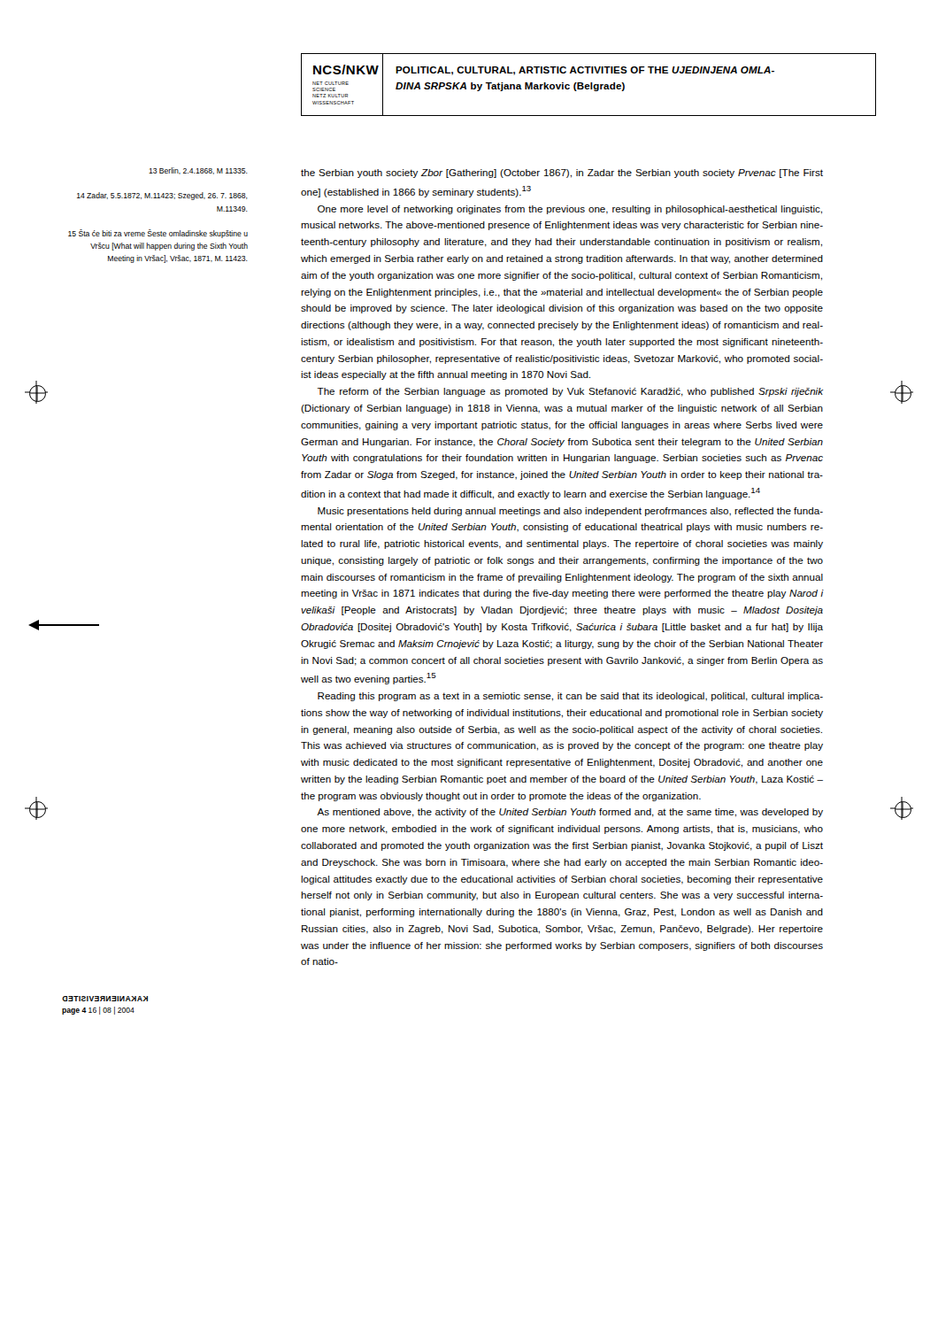NCS/NKW
NET CULTURE SCIENCE
NETZ KULTUR WISSENSCHAFT
POLITICAL, CULTURAL, ARTISTIC ACTIVITIES OF THE UJEDINJENA OMLA-
DINA SRPSKA by Tatjana Markovic (Belgrade)
13 Berlin, 2.4.1868, M 11335.
14 Zadar, 5.5.1872, M.11423; Szeged, 26. 7. 1868, M.11349.
15 Šta će biti za vreme Šeste omladinske skupštine u Vršcu [What will happen during the Sixth Youth Meeting in Vršac], Vršac, 1871, M. 11423.
the Serbian youth society Zbor [Gathering] (October 1867), in Zadar the Serbian youth society Prvenac [The First one] (established in 1866 by seminary students).13
One more level of networking originates from the previous one, resulting in philosophical-aesthetical linguistic, musical networks. The above-mentioned presence of Enlightenment ideas was very characteristic for Serbian nineteenth-century philosophy and literature, and they had their understandable continuation in positivism or realism, which emerged in Serbia rather early on and retained a strong tradition afterwards. In that way, another determined aim of the youth organization was one more signifier of the socio-political, cultural context of Serbian Romanticism, relying on the Enlightenment principles, i.e., that the »material and intellectual development« the of Serbian people should be improved by science. The later ideological division of this organization was based on the two opposite directions (although they were, in a way, connected precisely by the Enlightenment ideas) of romanticism and realistism, or idealistism and positivistism. For that reason, the youth later supported the most significant nineteenth-century Serbian philosopher, representative of realistic/positivistic ideas, Svetozar Marković, who promoted socialist ideas especially at the fifth annual meeting in 1870 Novi Sad.
The reform of the Serbian language as promoted by Vuk Stefanović Karadžić, who published Srpski riječnik (Dictionary of Serbian language) in 1818 in Vienna, was a mutual marker of the linguistic network of all Serbian communities, gaining a very important patriotic status, for the official languages in areas where Serbs lived were German and Hungarian. For instance, the Choral Society from Subotica sent their telegram to the United Serbian Youth with congratulations for their foundation written in Hungarian language. Serbian societies such as Prvenac from Zadar or Sloga from Szeged, for instance, joined the United Serbian Youth in order to keep their national tradition in a context that had made it difficult, and exactly to learn and exercise the Serbian language.14
Music presentations held during annual meetings and also independent perofrmances also, reflected the fundamental orientation of the United Serbian Youth, consisting of educational theatrical plays with music numbers related to rural life, patriotic historical events, and sentimental plays. The repertoire of choral societies was mainly unique, consisting largely of patriotic or folk songs and their arrangements, confirming the importance of the two main discourses of romanticism in the frame of prevailing Enlightenment ideology. The program of the sixth annual meeting in Vršac in 1871 indicates that during the five-day meeting there were performed the theatre play Narod i velikaši [People and Aristocrats] by Vladan Djordjević; three theatre plays with music – Mladost Dositeja Obradovića [Dositej Obradović's Youth] by Kosta Trifković, Saćurica i šubara [Little basket and a fur hat] by Ilija Okrugić Sremac and Maksim Crnojević by Laza Kostić; a liturgy, sung by the choir of the Serbian National Theater in Novi Sad; a common concert of all choral societies present with Gavrilo Janković, a singer from Berlin Opera as well as two evening parties.15
Reading this program as a text in a semiotic sense, it can be said that its ideological, political, cultural implications show the way of networking of individual institutions, their educational and promotional role in Serbian society in general, meaning also outside of Serbia, as well as the socio-political aspect of the activity of choral societies. This was achieved via structures of communication, as is proved by the concept of the program: one theatre play with music dedicated to the most significant representative of Enlightenment, Dositej Obradović, and another one written by the leading Serbian Romantic poet and member of the board of the United Serbian Youth, Laza Kostić – the program was obviously thought out in order to promote the ideas of the organization.
As mentioned above, the activity of the United Serbian Youth formed and, at the same time, was developed by one more network, embodied in the work of significant individual persons. Among artists, that is, musicians, who collaborated and promoted the youth organization was the first Serbian pianist, Jovanka Stojković, a pupil of Liszt and Dreyschock. She was born in Timisoara, where she had early on accepted the main Serbian Romantic ideological attitudes exactly due to the educational activities of Serbian choral societies, becoming their representative herself not only in Serbian community, but also in European cultural centers. She was a very successful international pianist, performing internationally during the 1880's (in Vienna, Graz, Pest, London as well as Danish and Russian cities, also in Zagreb, Novi Sad, Subotica, Sombor, Vršac, Zemun, Pančevo, Belgrade). Her repertoire was under the influence of her mission: she performed works by Serbian composers, signifiers of both discourses of natio-
KAKANIENREVISITED
page 4 16 | 08 | 2004